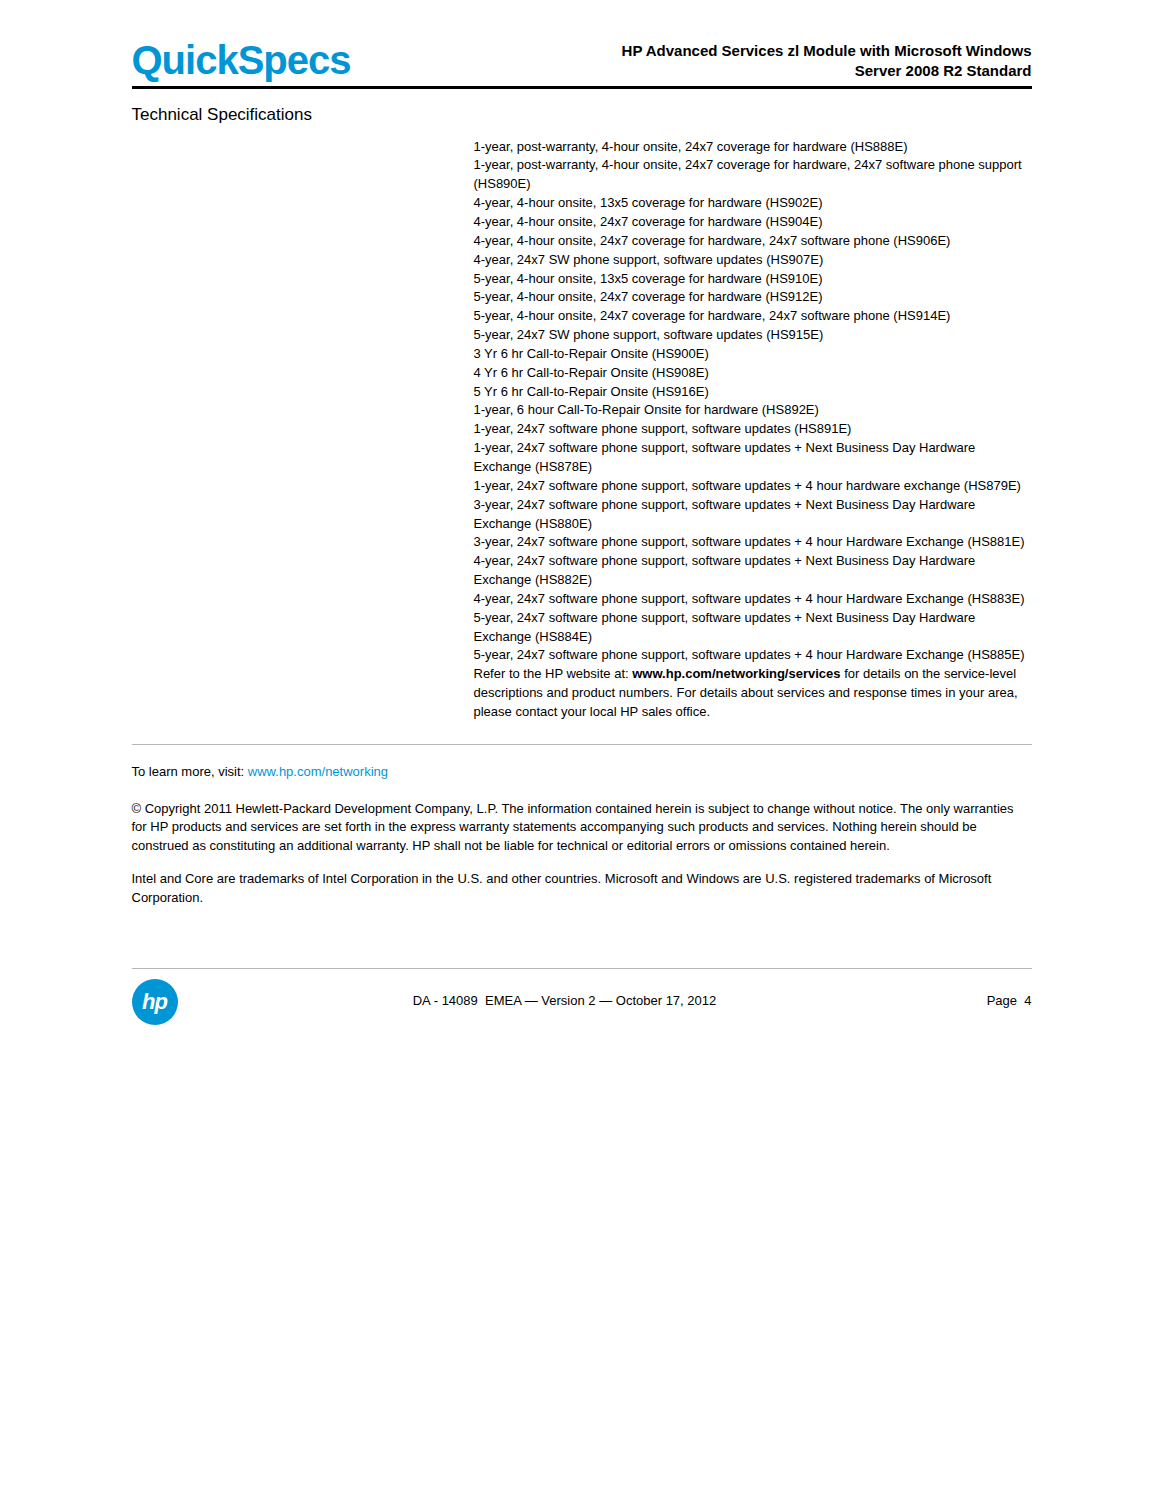QuickSpecs
HP Advanced Services zl Module with Microsoft Windows
Server 2008 R2 Standard
Technical Specifications
| | 1-year, post-warranty, 4-hour onsite, 24x7 coverage for hardware (HS888E) 1-year, post-warranty, 4-hour onsite, 24x7 coverage for hardware, 24x7 software phone support (HS890E) 4-year, 4-hour onsite, 13x5 coverage for hardware (HS902E) 4-year, 4-hour onsite, 24x7 coverage for hardware (HS904E) 4-year, 4-hour onsite, 24x7 coverage for hardware, 24x7 software phone (HS906E) 4-year, 24x7 SW phone support, software updates (HS907E) 5-year, 4-hour onsite, 13x5 coverage for hardware (HS910E) 5-year, 4-hour onsite, 24x7 coverage for hardware (HS912E) 5-year, 4-hour onsite, 24x7 coverage for hardware, 24x7 software phone (HS914E) 5-year, 24x7 SW phone support, software updates (HS915E) 3 Yr 6 hr Call-to-Repair Onsite (HS900E) 4 Yr 6 hr Call-to-Repair Onsite (HS908E) 5 Yr 6 hr Call-to-Repair Onsite (HS916E) 1-year, 6 hour Call-To-Repair Onsite for hardware (HS892E) 1-year, 24x7 software phone support, software updates (HS891E) 1-year, 24x7 software phone support, software updates + Next Business Day Hardware Exchange (HS878E) 1-year, 24x7 software phone support, software updates + 4 hour hardware exchange (HS879E) 3-year, 24x7 software phone support, software updates + Next Business Day Hardware Exchange (HS880E) 3-year, 24x7 software phone support, software updates + 4 hour Hardware Exchange (HS881E) 4-year, 24x7 software phone support, software updates + Next Business Day Hardware Exchange (HS882E) 4-year, 24x7 software phone support, software updates + 4 hour Hardware Exchange (HS883E) 5-year, 24x7 software phone support, software updates + Next Business Day Hardware Exchange (HS884E) 5-year, 24x7 software phone support, software updates + 4 hour Hardware Exchange (HS885E) Refer to the HP website at: www.hp.com/networking/services for details on the service-level descriptions and product numbers. For details about services and response times in your area, please contact your local HP sales office. |
To learn more, visit: www.hp.com/networking
© Copyright 2011 Hewlett-Packard Development Company, L.P. The information contained herein is subject to change without notice. The only warranties for HP products and services are set forth in the express warranty statements accompanying such products and services. Nothing herein should be construed as constituting an additional warranty. HP shall not be liable for technical or editorial errors or omissions contained herein.
Intel and Core are trademarks of Intel Corporation in the U.S. and other countries. Microsoft and Windows are U.S. registered trademarks of Microsoft Corporation.
hp
DA - 14089 EMEA — Version 2 — October 17, 2012
Page 4